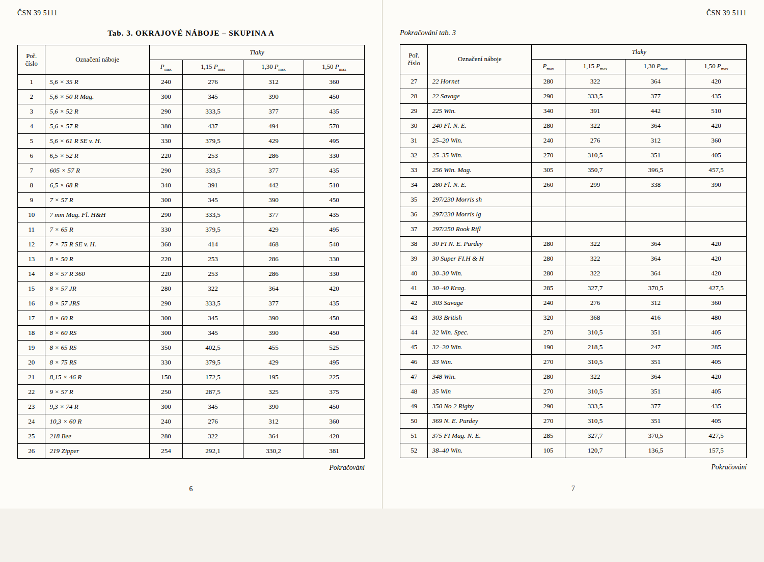ČSN 39 5111
Tab. 3. OKRAJOVÉ NÁBOJE – SKUPINA A
| Poř. číslo | Označení náboje | Tlaky |
| --- | --- | --- |
| P max | 1,15 P max | 1,30 P max | 1,50 P max |
| 1 | 5,6 × 35 R | 240 | 276 | 312 | 360 |
| 2 | 5,6 × 50 R Mag. | 300 | 345 | 390 | 450 |
| 3 | 5,6 × 52 R | 290 | 333,5 | 377 | 435 |
| 4 | 5,6 × 57 R | 380 | 437 | 494 | 570 |
| 5 | 5,6 × 61 R SE v. H. | 330 | 379,5 | 429 | 495 |
| 6 | 6,5 × 52 R | 220 | 253 | 286 | 330 |
| 7 | 605 × 57 R | 290 | 333,5 | 377 | 435 |
| 8 | 6,5 × 68 R | 340 | 391 | 442 | 510 |
| 9 | 7 × 57 R | 300 | 345 | 390 | 450 |
| 10 | 7 mm Mag. Fl. H&H | 290 | 333,5 | 377 | 435 |
| 11 | 7 × 65 R | 330 | 379,5 | 429 | 495 |
| 12 | 7 × 75 R SE v. H. | 360 | 414 | 468 | 540 |
| 13 | 8 × 50 R | 220 | 253 | 286 | 330 |
| 14 | 8 × 57 R 360 | 220 | 253 | 286 | 330 |
| 15 | 8 × 57 JR | 280 | 322 | 364 | 420 |
| 16 | 8 × 57 JRS | 290 | 333,5 | 377 | 435 |
| 17 | 8 × 60 R | 300 | 345 | 390 | 450 |
| 18 | 8 × 60 RS | 300 | 345 | 390 | 450 |
| 19 | 8 × 65 RS | 350 | 402,5 | 455 | 525 |
| 20 | 8 × 75 RS | 330 | 379,5 | 429 | 495 |
| 21 | 8,15 × 46 R | 150 | 172,5 | 195 | 225 |
| 22 | 9 × 57 R | 250 | 287,5 | 325 | 375 |
| 23 | 9,3 × 74 R | 300 | 345 | 390 | 450 |
| 24 | 10,3 × 60 R | 240 | 276 | 312 | 360 |
| 25 | 218 Bee | 280 | 322 | 364 | 420 |
| 26 | 219 Zipper | 254 | 292,1 | 330,2 | 381 |
Pokračování
6
ČSN 39 5111
Pokračování tab. 3
| Poř. číslo | Označení náboje | Tlaky |
| --- | --- | --- |
| P max | 1,15 P max | 1,30 P max | 1,50 P max |
| 27 | 22 Hornet | 280 | 322 | 364 | 420 |
| 28 | 22 Savage | 290 | 333,5 | 377 | 435 |
| 29 | 225 Win. | 340 | 391 | 442 | 510 |
| 30 | 240 Fl. N. E. | 280 | 322 | 364 | 420 |
| 31 | 25–20 Win. | 240 | 276 | 312 | 360 |
| 32 | 25–35 Win. | 270 | 310,5 | 351 | 405 |
| 33 | 256 Win. Mag. | 305 | 350,7 | 396,5 | 457,5 |
| 34 | 280 Fl. N. E. | 260 | 299 | 338 | 390 |
| 35 | 297/230 Morris sh | | | | |
| 36 | 297/230 Morris lg | | | | |
| 37 | 297/250 Rook Rifl | | | | |
| 38 | 30 FI N. E. Purdey | 280 | 322 | 364 | 420 |
| 39 | 30 Super FI.H & H | 280 | 322 | 364 | 420 |
| 40 | 30–30 Win. | 280 | 322 | 364 | 420 |
| 41 | 30–40 Krag. | 285 | 327,7 | 370,5 | 427,5 |
| 42 | 303 Savage | 240 | 276 | 312 | 360 |
| 43 | 303 British | 320 | 368 | 416 | 480 |
| 44 | 32 Win. Spec. | 270 | 310,5 | 351 | 405 |
| 45 | 32–20 Win. | 190 | 218,5 | 247 | 285 |
| 46 | 33 Win. | 270 | 310,5 | 351 | 405 |
| 47 | 348 Win. | 280 | 322 | 364 | 420 |
| 48 | 35 Win | 270 | 310,5 | 351 | 405 |
| 49 | 350 No 2 Rigby | 290 | 333,5 | 377 | 435 |
| 50 | 369 N. E. Purdey | 270 | 310,5 | 351 | 405 |
| 51 | 375 FI Mag. N. E. | 285 | 327,7 | 370,5 | 427,5 |
| 52 | 38–40 Win. | 105 | 120,7 | 136,5 | 157,5 |
Pokračování
7